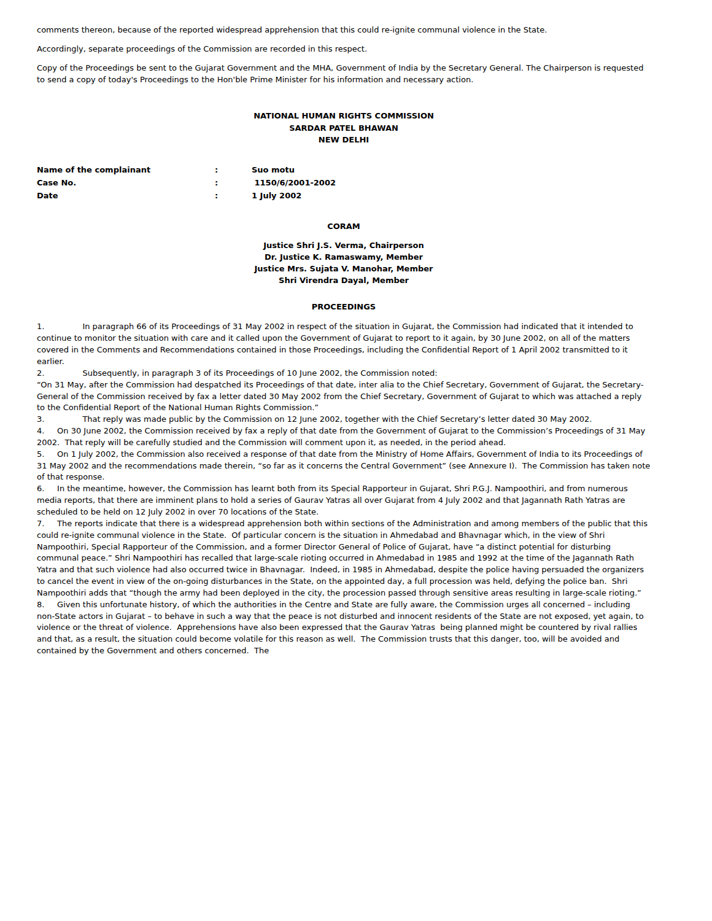comments thereon, because of the reported widespread apprehension that this could re-ignite communal violence in the State.
Accordingly, separate proceedings of the Commission are recorded in this respect.
Copy of the Proceedings be sent to the Gujarat Government and the MHA, Government of India by the Secretary General. The Chairperson is requested to send a copy of today's Proceedings to the Hon'ble Prime Minister for his information and necessary action.
NATIONAL HUMAN RIGHTS COMMISSION
SARDAR PATEL BHAWAN
NEW DELHI
| Name of the complainant | : | Suo motu |
| Case No. | : | 1150/6/2001-2002 |
| Date | : | 1 July 2002 |
CORAM
Justice Shri J.S. Verma, Chairperson
Dr. Justice K. Ramaswamy, Member
Justice Mrs. Sujata V. Manohar, Member
Shri Virendra Dayal, Member
PROCEEDINGS
1. In paragraph 66 of its Proceedings of 31 May 2002 in respect of the situation in Gujarat, the Commission had indicated that it intended to continue to monitor the situation with care and it called upon the Government of Gujarat to report to it again, by 30 June 2002, on all of the matters covered in the Comments and Recommendations contained in those Proceedings, including the Confidential Report of 1 April 2002 transmitted to it earlier.
2. Subsequently, in paragraph 3 of its Proceedings of 10 June 2002, the Commission noted:
“On 31 May, after the Commission had despatched its Proceedings of that date, inter alia to the Chief Secretary, Government of Gujarat, the Secretary-General of the Commission received by fax a letter dated 30 May 2002 from the Chief Secretary, Government of Gujarat to which was attached a reply to the Confidential Report of the National Human Rights Commission.”
3. That reply was made public by the Commission on 12 June 2002, together with the Chief Secretary’s letter dated 30 May 2002.
4. On 30 June 2002, the Commission received by fax a reply of that date from the Government of Gujarat to the Commission’s Proceedings of 31 May 2002. That reply will be carefully studied and the Commission will comment upon it, as needed, in the period ahead.
5. On 1 July 2002, the Commission also received a response of that date from the Ministry of Home Affairs, Government of India to its Proceedings of 31 May 2002 and the recommendations made therein, “so far as it concerns the Central Government” (see Annexure I). The Commission has taken note of that response.
6. In the meantime, however, the Commission has learnt both from its Special Rapporteur in Gujarat, Shri P.G.J. Nampoothiri, and from numerous media reports, that there are imminent plans to hold a series of Gaurav Yatras all over Gujarat from 4 July 2002 and that Jagannath Rath Yatras are scheduled to be held on 12 July 2002 in over 70 locations of the State.
7. The reports indicate that there is a widespread apprehension both within sections of the Administration and among members of the public that this could re-ignite communal violence in the State. Of particular concern is the situation in Ahmedabad and Bhavnagar which, in the view of Shri Nampoothiri, Special Rapporteur of the Commission, and a former Director General of Police of Gujarat, have “a distinct potential for disturbing communal peace.” Shri Nampoothiri has recalled that large-scale rioting occurred in Ahmedabad in 1985 and 1992 at the time of the Jagannath Rath Yatra and that such violence had also occurred twice in Bhavnagar. Indeed, in 1985 in Ahmedabad, despite the police having persuaded the organizers to cancel the event in view of the on-going disturbances in the State, on the appointed day, a full procession was held, defying the police ban. Shri Nampoothiri adds that “though the army had been deployed in the city, the procession passed through sensitive areas resulting in large-scale rioting.”
8. Given this unfortunate history, of which the authorities in the Centre and State are fully aware, the Commission urges all concerned – including non-State actors in Gujarat – to behave in such a way that the peace is not disturbed and innocent residents of the State are not exposed, yet again, to violence or the threat of violence. Apprehensions have also been expressed that the Gaurav Yatras being planned might be countered by rival rallies and that, as a result, the situation could become volatile for this reason as well. The Commission trusts that this danger, too, will be avoided and contained by the Government and others concerned. The